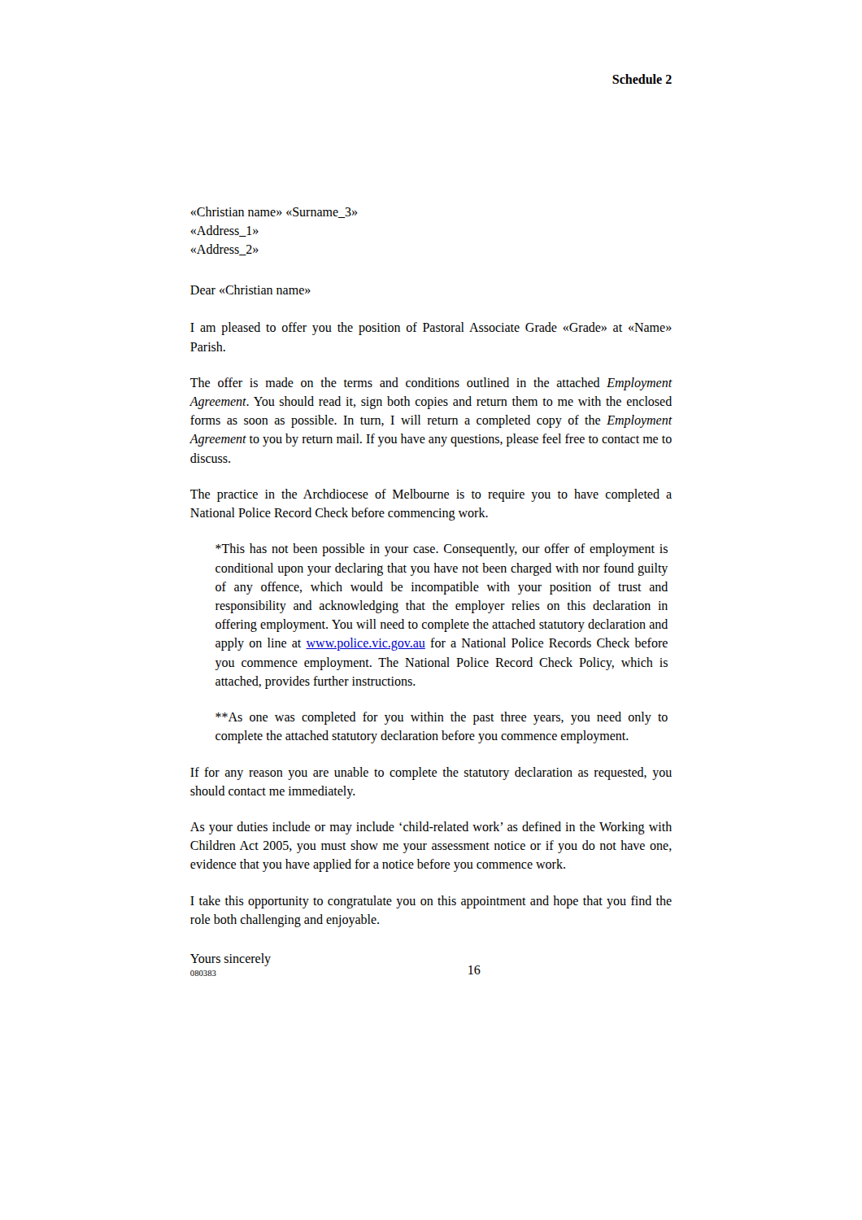Schedule 2
«Christian name» «Surname_3»
«Address_1»
«Address_2»
Dear «Christian name»
I am pleased to offer you the position of Pastoral Associate Grade «Grade» at «Name» Parish.
The offer is made on the terms and conditions outlined in the attached Employment Agreement. You should read it, sign both copies and return them to me with the enclosed forms as soon as possible. In turn, I will return a completed copy of the Employment Agreement to you by return mail. If you have any questions, please feel free to contact me to discuss.
The practice in the Archdiocese of Melbourne is to require you to have completed a National Police Record Check before commencing work.
*This has not been possible in your case. Consequently, our offer of employment is conditional upon your declaring that you have not been charged with nor found guilty of any offence, which would be incompatible with your position of trust and responsibility and acknowledging that the employer relies on this declaration in offering employment. You will need to complete the attached statutory declaration and apply on line at www.police.vic.gov.au for a National Police Records Check before you commence employment. The National Police Record Check Policy, which is attached, provides further instructions.
**As one was completed for you within the past three years, you need only to complete the attached statutory declaration before you commence employment.
If for any reason you are unable to complete the statutory declaration as requested, you should contact me immediately.
As your duties include or may include ‘child-related work’ as defined in the Working with Children Act 2005, you must show me your assessment notice or if you do not have one, evidence that you have applied for a notice before you commence work.
I take this opportunity to congratulate you on this appointment and hope that you find the role both challenging and enjoyable.
Yours sincerely
080383
16